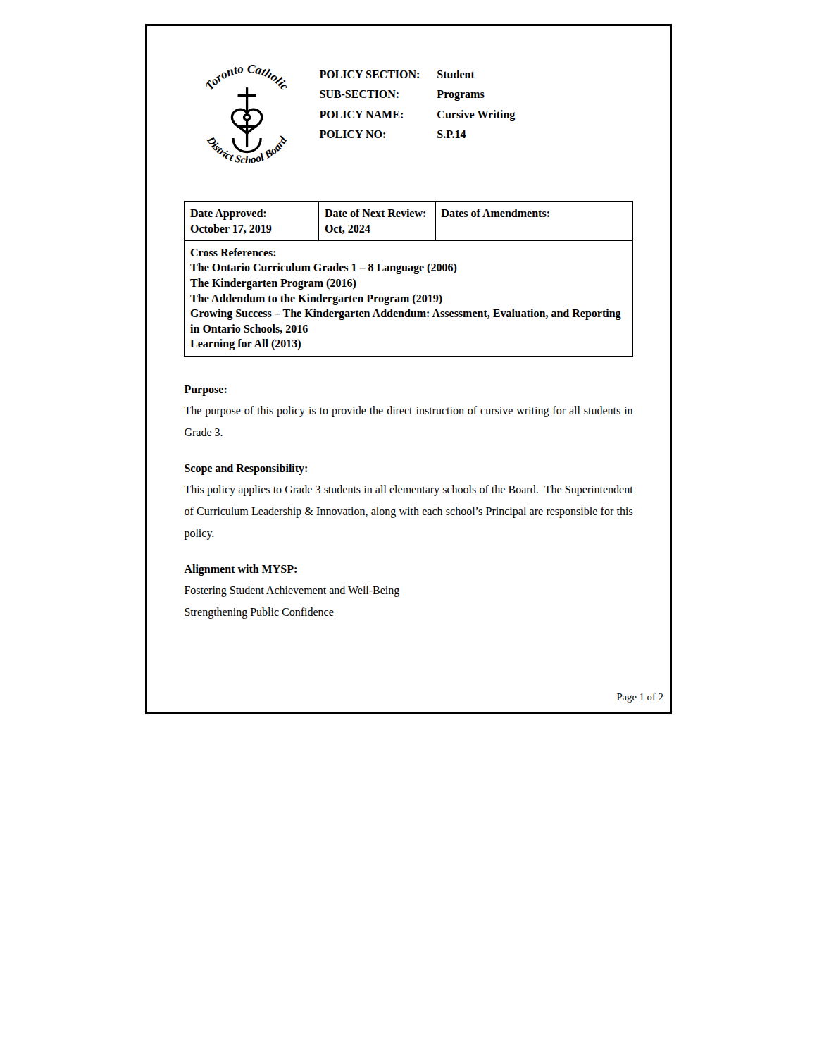Toronto Catholic District School Board
| POLICY SECTION: | Student |
| SUB-SECTION: | Programs |
| POLICY NAME: | Cursive Writing |
| POLICY NO: | S.P.14 |
| Date Approved: October 17, 2019 | Date of Next Review: Oct, 2024 | Dates of Amendments: |
| Cross References: The Ontario Curriculum Grades 1 – 8 Language (2006) The Kindergarten Program (2016) The Addendum to the Kindergarten Program (2019) Growing Success – The Kindergarten Addendum: Assessment, Evaluation, and Reporting in Ontario Schools, 2016 Learning for All (2013) |
Purpose:
The purpose of this policy is to provide the direct instruction of cursive writing for all students in Grade 3.
Scope and Responsibility:
This policy applies to Grade 3 students in all elementary schools of the Board. The Superintendent of Curriculum Leadership & Innovation, along with each school’s Principal are responsible for this policy.
Alignment with MYSP:
Fostering Student Achievement and Well-Being
Strengthening Public Confidence
Page 1 of 2